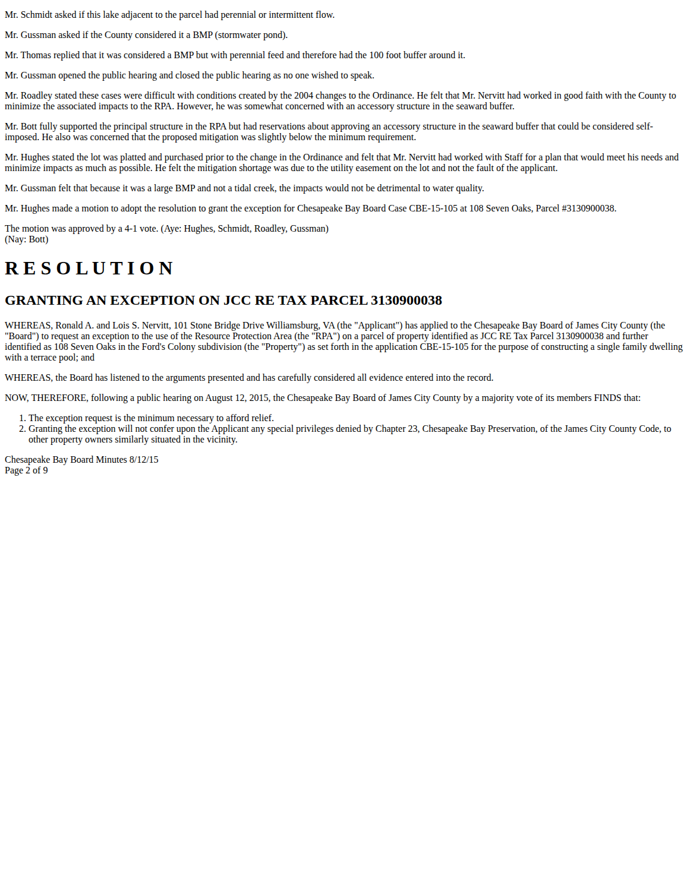Mr. Schmidt asked if this lake adjacent to the parcel had perennial or intermittent flow.
Mr. Gussman asked if the County considered it a BMP (stormwater pond).
Mr. Thomas replied that it was considered a BMP but with perennial feed and therefore had the 100 foot buffer around it.
Mr. Gussman opened the public hearing and closed the public hearing as no one wished to speak.
Mr. Roadley stated these cases were difficult with conditions created by the 2004 changes to the Ordinance. He felt that Mr. Nervitt had worked in good faith with the County to minimize the associated impacts to the RPA. However, he was somewhat concerned with an accessory structure in the seaward buffer.
Mr. Bott fully supported the principal structure in the RPA but had reservations about approving an accessory structure in the seaward buffer that could be considered self-imposed. He also was concerned that the proposed mitigation was slightly below the minimum requirement.
Mr. Hughes stated the lot was platted and purchased prior to the change in the Ordinance and felt that Mr. Nervitt had worked with Staff for a plan that would meet his needs and minimize impacts as much as possible. He felt the mitigation shortage was due to the utility easement on the lot and not the fault of the applicant.
Mr. Gussman felt that because it was a large BMP and not a tidal creek, the impacts would not be detrimental to water quality.
Mr. Hughes made a motion to adopt the resolution to grant the exception for Chesapeake Bay Board Case CBE-15-105 at 108 Seven Oaks, Parcel #3130900038.
The motion was approved by a 4-1 vote. (Aye: Hughes, Schmidt, Roadley, Gussman)
(Nay: Bott)
R E S O L U T I O N
GRANTING AN EXCEPTION ON JCC RE TAX PARCEL 3130900038
WHEREAS, Ronald A. and Lois S. Nervitt, 101 Stone Bridge Drive Williamsburg, VA (the "Applicant") has applied to the Chesapeake Bay Board of James City County (the "Board") to request an exception to the use of the Resource Protection Area (the "RPA") on a parcel of property identified as JCC RE Tax Parcel 3130900038 and further identified as 108 Seven Oaks in the Ford's Colony subdivision (the "Property") as set forth in the application CBE-15-105 for the purpose of constructing a single family dwelling with a terrace pool; and
WHEREAS, the Board has listened to the arguments presented and has carefully considered all evidence entered into the record.
NOW, THEREFORE, following a public hearing on August 12, 2015, the Chesapeake Bay Board of James City County by a majority vote of its members FINDS that:
The exception request is the minimum necessary to afford relief.
Granting the exception will not confer upon the Applicant any special privileges denied by Chapter 23, Chesapeake Bay Preservation, of the James City County Code, to other property owners similarly situated in the vicinity.
Chesapeake Bay Board Minutes 8/12/15
Page 2 of 9